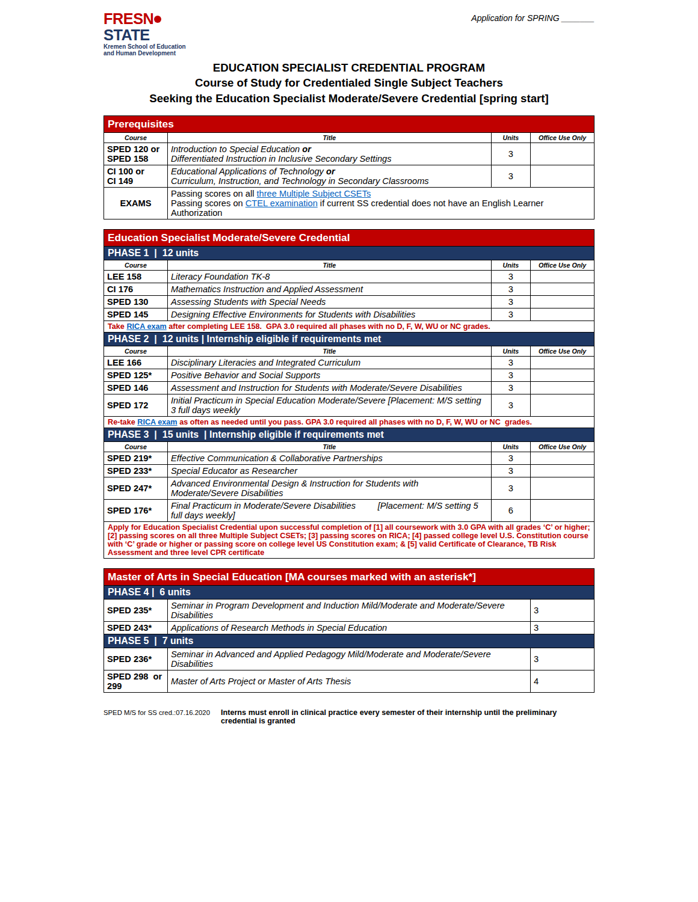FRESN STATE
Kremen School of Education
and Human Development
Application for SPRING _______
EDUCATION SPECIALIST CREDENTIAL PROGRAM Course of Study for Credentialed Single Subject Teachers Seeking the Education Specialist Moderate/Severe Credential [spring start]
| Prerequisites |
| Course | Title | Units | Office Use Only |
| SPED 120 or SPED 158 | Introduction to Special Education or Differentiated Instruction in Inclusive Secondary Settings | 3 | |
| CI 100 or CI 149 | Educational Applications of Technology or Curriculum, Instruction, and Technology in Secondary Classrooms | 3 | |
| EXAMS | Passing scores on all three Multiple Subject CSETs Passing scores on CTEL examination if current SS credential does not have an English Learner Authorization |
| Education Specialist Moderate/Severe Credential |
| PHASE 1 / 12 units |
| Course | Title | Units | Office Use Only |
| LEE 158 | Literacy Foundation TK-8 | 3 | |
| CI 176 | Mathematics Instruction and Applied Assessment | 3 | |
| SPED 130 | Assessing Students with Special Needs | 3 | |
| SPED 145 | Designing Effective Environments for Students with Disabilities | 3 | |
| Take RICA exam after completing LEE 158. GPA 3.0 required all phases with no D, F, W, WU or NC grades. |
| PHASE 2 / 12 units / Internship eligible if requirements met |
| Course | Title | Units | Office Use Only |
| LEE 166 | Disciplinary Literacies and Integrated Curriculum | 3 | |
| SPED 125* | Positive Behavior and Social Supports | 3 | |
| SPED 146 | Assessment and Instruction for Students with Moderate/Severe Disabilities | 3 | |
| SPED 172 | Initial Practicum in Special Education Moderate/Severe [Placement: M/S setting 3 full days weekly | 3 | |
| Re-take RICA exam as often as needed until you pass. GPA 3.0 required all phases with no D, F, W, WU or NC grades. |
| PHASE 3 / 15 units / Internship eligible if requirements met |
| Course | Title | Units | Office Use Only |
| SPED 219* | Effective Communication & Collaborative Partnerships | 3 | |
| SPED 233* | Special Educator as Researcher | 3 | |
| SPED 247* | Advanced Environmental Design & Instruction for Students with Moderate/Severe Disabilities | 3 | |
| SPED 176* | Final Practicum in Moderate/Severe Disabilities [Placement: M/S setting 5 full days weekly] | 6 | |
| Apply for Education Specialist Credential upon successful completion of [1] all coursework with 3.0 GPA with all grades ‘C’ or higher; [2] passing scores on all three Multiple Subject CSETs; [3] passing scores on RICA; [4] passed college level U.S. Constitution course with ‘C’ grade or higher or passing score on college level US Constitution exam; & [5] valid Certificate of Clearance, TB Risk Assessment and three level CPR certificate |
| Master of Arts in Special Education [MA courses marked with an asterisk*] |
| PHASE 4 / 6 units |
| SPED 235* | Seminar in Program Development and Induction Mild/Moderate and Moderate/Severe Disabilities | 3 |
| SPED 243* | Applications of Research Methods in Special Education | 3 |
| PHASE 5 / 7 units |
| SPED 236* | Seminar in Advanced and Applied Pedagogy Mild/Moderate and Moderate/Severe Disabilities | 3 |
| SPED 298 or 299 | Master of Arts Project or Master of Arts Thesis | 4 |
SPED M/S for SS cred.:07.16.2020
Interns must enroll in clinical practice every semester of their internship until the preliminary credential is granted